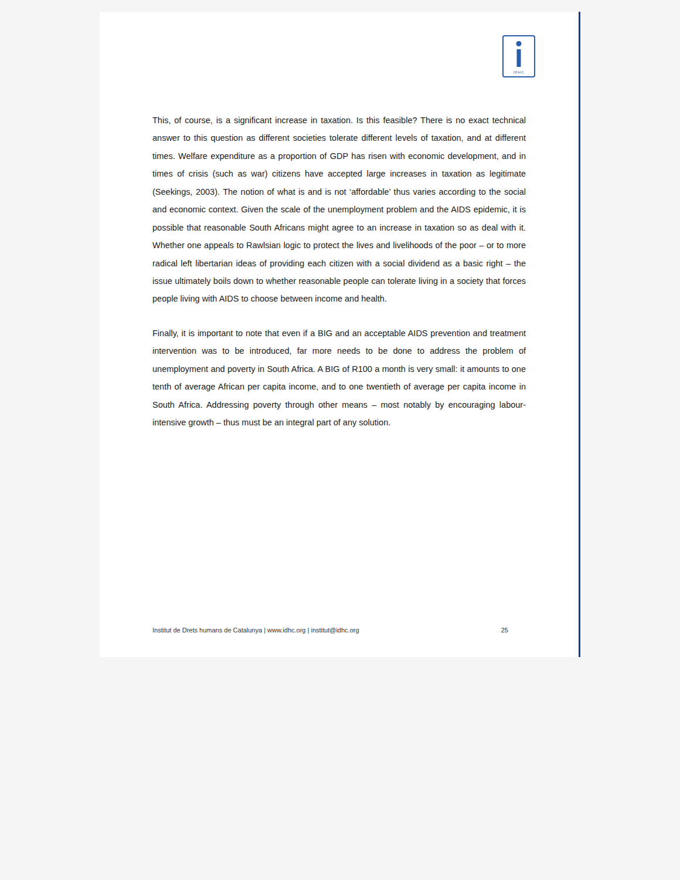IDHC
This, of course, is a significant increase in taxation. Is this feasible? There is no exact technical answer to this question as different societies tolerate different levels of taxation, and at different times. Welfare expenditure as a proportion of GDP has risen with economic development, and in times of crisis (such as war) citizens have accepted large increases in taxation as legitimate (Seekings, 2003). The notion of what is and is not ‘affordable’ thus varies according to the social and economic context. Given the scale of the unemployment problem and the AIDS epidemic, it is possible that reasonable South Africans might agree to an increase in taxation so as deal with it. Whether one appeals to Rawlsian logic to protect the lives and livelihoods of the poor – or to more radical left libertarian ideas of providing each citizen with a social dividend as a basic right – the issue ultimately boils down to whether reasonable people can tolerate living in a society that forces people living with AIDS to choose between income and health.
Finally, it is important to note that even if a BIG and an acceptable AIDS prevention and treatment intervention was to be introduced, far more needs to be done to address the problem of unemployment and poverty in South Africa. A BIG of R100 a month is very small: it amounts to one tenth of average African per capita income, and to one twentieth of average per capita income in South Africa. Addressing poverty through other means – most notably by encouraging labour-intensive growth – thus must be an integral part of any solution.
Institut de Drets humans de Catalunya | www.idhc.org | institut@idhc.org 25